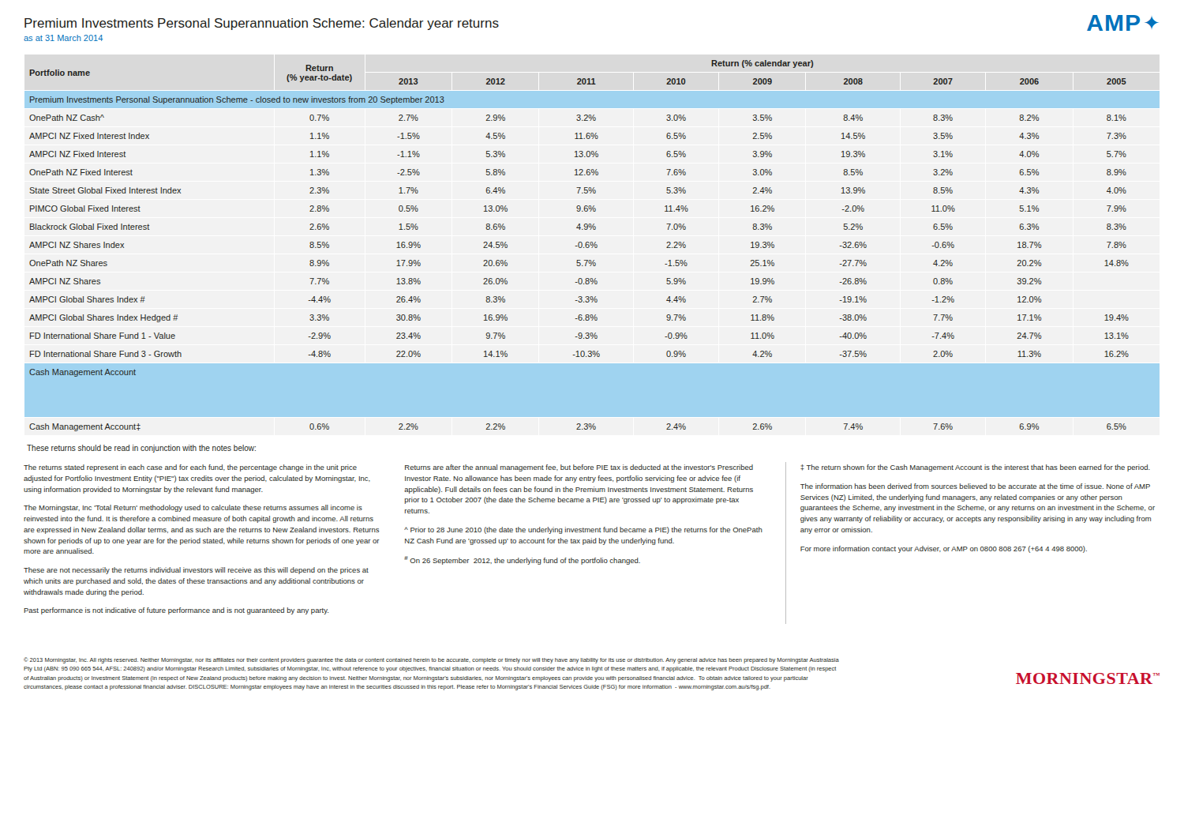Premium Investments Personal Superannuation Scheme: Calendar year returns
as at 31 March 2014
AMP✦
| Portfolio name | Return (% year-to-date) | Return (% calendar year) |
| --- | --- | --- |
| 2013 | 2012 | 2011 | 2010 | 2009 | 2008 | 2007 | 2006 | 2005 |
| Premium Investments Personal Superannuation Scheme - closed to new investors from 20 September 2013 |
| OnePath NZ Cash^ | 0.7% | 2.7% | 2.9% | 3.2% | 3.0% | 3.5% | 8.4% | 8.3% | 8.2% | 8.1% |
| AMPCI NZ Fixed Interest Index | 1.1% | -1.5% | 4.5% | 11.6% | 6.5% | 2.5% | 14.5% | 3.5% | 4.3% | 7.3% |
| AMPCI NZ Fixed Interest | 1.1% | -1.1% | 5.3% | 13.0% | 6.5% | 3.9% | 19.3% | 3.1% | 4.0% | 5.7% |
| OnePath NZ Fixed Interest | 1.3% | -2.5% | 5.8% | 12.6% | 7.6% | 3.0% | 8.5% | 3.2% | 6.5% | 8.9% |
| State Street Global Fixed Interest Index | 2.3% | 1.7% | 6.4% | 7.5% | 5.3% | 2.4% | 13.9% | 8.5% | 4.3% | 4.0% |
| PIMCO Global Fixed Interest | 2.8% | 0.5% | 13.0% | 9.6% | 11.4% | 16.2% | -2.0% | 11.0% | 5.1% | 7.9% |
| Blackrock Global Fixed Interest | 2.6% | 1.5% | 8.6% | 4.9% | 7.0% | 8.3% | 5.2% | 6.5% | 6.3% | 8.3% |
| AMPCI NZ Shares Index | 8.5% | 16.9% | 24.5% | -0.6% | 2.2% | 19.3% | -32.6% | -0.6% | 18.7% | 7.8% |
| OnePath NZ Shares | 8.9% | 17.9% | 20.6% | 5.7% | -1.5% | 25.1% | -27.7% | 4.2% | 20.2% | 14.8% |
| AMPCI NZ Shares | 7.7% | 13.8% | 26.0% | -0.8% | 5.9% | 19.9% | -26.8% | 0.8% | 39.2% | |
| AMPCI Global Shares Index # | -4.4% | 26.4% | 8.3% | -3.3% | 4.4% | 2.7% | -19.1% | -1.2% | 12.0% | |
| AMPCI Global Shares Index Hedged # | 3.3% | 30.8% | 16.9% | -6.8% | 9.7% | 11.8% | -38.0% | 7.7% | 17.1% | 19.4% |
| FD International Share Fund 1 - Value | -2.9% | 23.4% | 9.7% | -9.3% | -0.9% | 11.0% | -40.0% | -7.4% | 24.7% | 13.1% |
| FD International Share Fund 3 - Growth | -4.8% | 22.0% | 14.1% | -10.3% | 0.9% | 4.2% | -37.5% | 2.0% | 11.3% | 16.2% |
| Cash Management Account |
| Cash Management Account‡ | 0.6% | 2.2% | 2.2% | 2.3% | 2.4% | 2.6% | 7.4% | 7.6% | 6.9% | 6.5% |
These returns should be read in conjunction with the notes below:
The returns stated represent in each case and for each fund, the percentage change in the unit price adjusted for Portfolio Investment Entity ("PIE") tax credits over the period, calculated by Morningstar, Inc, using information provided to Morningstar by the relevant fund manager.
The Morningstar, Inc 'Total Return' methodology used to calculate these returns assumes all income is reinvested into the fund. It is therefore a combined measure of both capital growth and income. All returns are expressed in New Zealand dollar terms, and as such are the returns to New Zealand investors. Returns shown for periods of up to one year are for the period stated, while returns shown for periods of one year or more are annualised.
These are not necessarily the returns individual investors will receive as this will depend on the prices at which units are purchased and sold, the dates of these transactions and any additional contributions or withdrawals made during the period.
Past performance is not indicative of future performance and is not guaranteed by any party.
Returns are after the annual management fee, but before PIE tax is deducted at the investor's Prescribed Investor Rate. No allowance has been made for any entry fees, portfolio servicing fee or advice fee (if applicable). Full details on fees can be found in the Premium Investments Investment Statement. Returns prior to 1 October 2007 (the date the Scheme became a PIE) are 'grossed up' to approximate pre-tax returns.
^ Prior to 28 June 2010 (the date the underlying investment fund became a PIE) the returns for the OnePath NZ Cash Fund are 'grossed up' to account for the tax paid by the underlying fund.
# On 26 September 2012, the underlying fund of the portfolio changed.
‡ The return shown for the Cash Management Account is the interest that has been earned for the period.
The information has been derived from sources believed to be accurate at the time of issue. None of AMP Services (NZ) Limited, the underlying fund managers, any related companies or any other person guarantees the Scheme, any investment in the Scheme, or any returns on an investment in the Scheme, or gives any warranty of reliability or accuracy, or accepts any responsibility arising in any way including from any error or omission.
For more information contact your Adviser, or AMP on 0800 808 267 (+64 4 498 8000).
© 2013 Morningstar, Inc. All rights reserved. Neither Morningstar, nor its affiliates nor their content providers guarantee the data or content contained herein to be accurate, complete or timely nor will they have any liability for its use or distribution. Any general advice has been prepared by Morningstar Australasia Pty Ltd (ABN: 95 090 665 544, AFSL: 240892) and/or Morningstar Research Limited, subsidiaries of Morningstar, Inc, without reference to your objectives, financial situation or needs. You should consider the advice in light of these matters and, if applicable, the relevant Product Disclosure Statement (in respect of Australian products) or Investment Statement (in respect of New Zealand products) before making any decision to invest. Neither Morningstar, nor Morningstar's subsidiaries, nor Morningstar's employees can provide you with personalised financial advice. To obtain advice tailored to your particular circumstances, please contact a professional financial adviser. DISCLOSURE: Morningstar employees may have an interest in the securities discussed in this report. Please refer to Morningstar's Financial Services Guide (FSG) for more information - www.morningstar.com.au/s/fsg.pdf.
MORNINGSTAR™